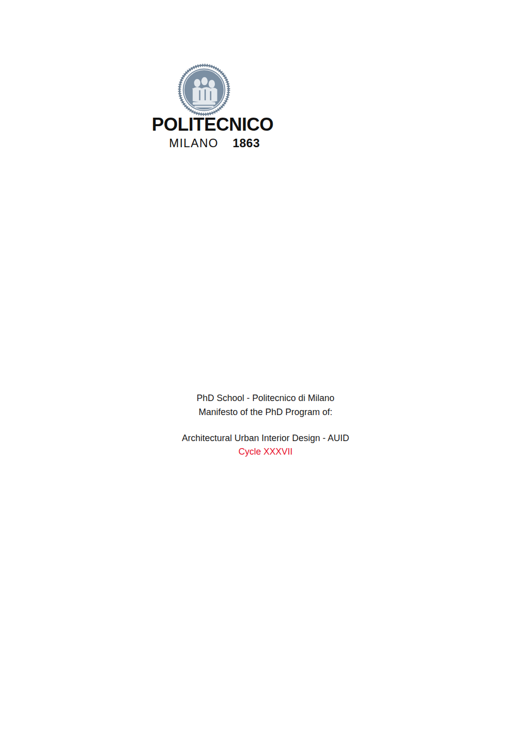POLITECNICO MILANO 1863
PhD School - Politecnico di Milano
Manifesto of the PhD Program of:
Architectural Urban Interior Design - AUID
Cycle XXXVII